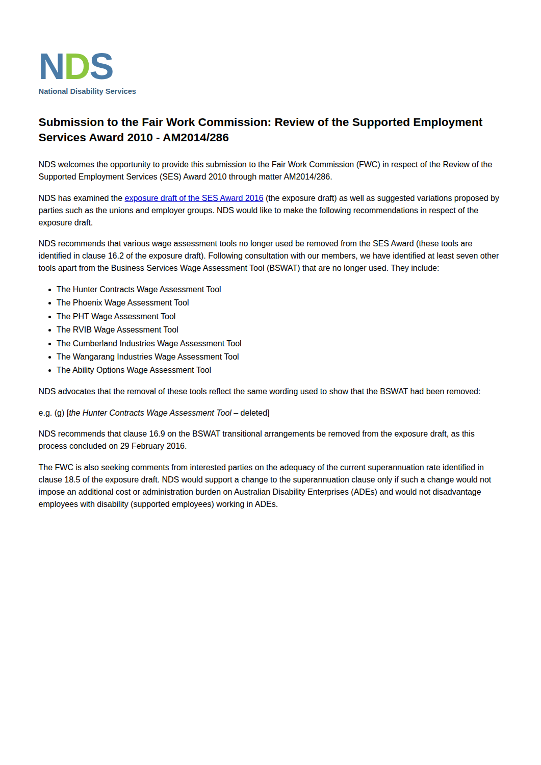NDS
National Disability Services
Submission to the Fair Work Commission: Review of the Supported Employment Services Award 2010 - AM2014/286
NDS welcomes the opportunity to provide this submission to the Fair Work Commission (FWC) in respect of the Review of the Supported Employment Services (SES) Award 2010 through matter AM2014/286.
NDS has examined the exposure draft of the SES Award 2016 (the exposure draft) as well as suggested variations proposed by parties such as the unions and employer groups. NDS would like to make the following recommendations in respect of the exposure draft.
NDS recommends that various wage assessment tools no longer used be removed from the SES Award (these tools are identified in clause 16.2 of the exposure draft). Following consultation with our members, we have identified at least seven other tools apart from the Business Services Wage Assessment Tool (BSWAT) that are no longer used. They include:
The Hunter Contracts Wage Assessment Tool
The Phoenix Wage Assessment Tool
The PHT Wage Assessment Tool
The RVIB Wage Assessment Tool
The Cumberland Industries Wage Assessment Tool
The Wangarang Industries Wage Assessment Tool
The Ability Options Wage Assessment Tool
NDS advocates that the removal of these tools reflect the same wording used to show that the BSWAT had been removed:
e.g. (g) [the Hunter Contracts Wage Assessment Tool – deleted]
NDS recommends that clause 16.9 on the BSWAT transitional arrangements be removed from the exposure draft, as this process concluded on 29 February 2016.
The FWC is also seeking comments from interested parties on the adequacy of the current superannuation rate identified in clause 18.5 of the exposure draft. NDS would support a change to the superannuation clause only if such a change would not impose an additional cost or administration burden on Australian Disability Enterprises (ADEs) and would not disadvantage employees with disability (supported employees) working in ADEs.